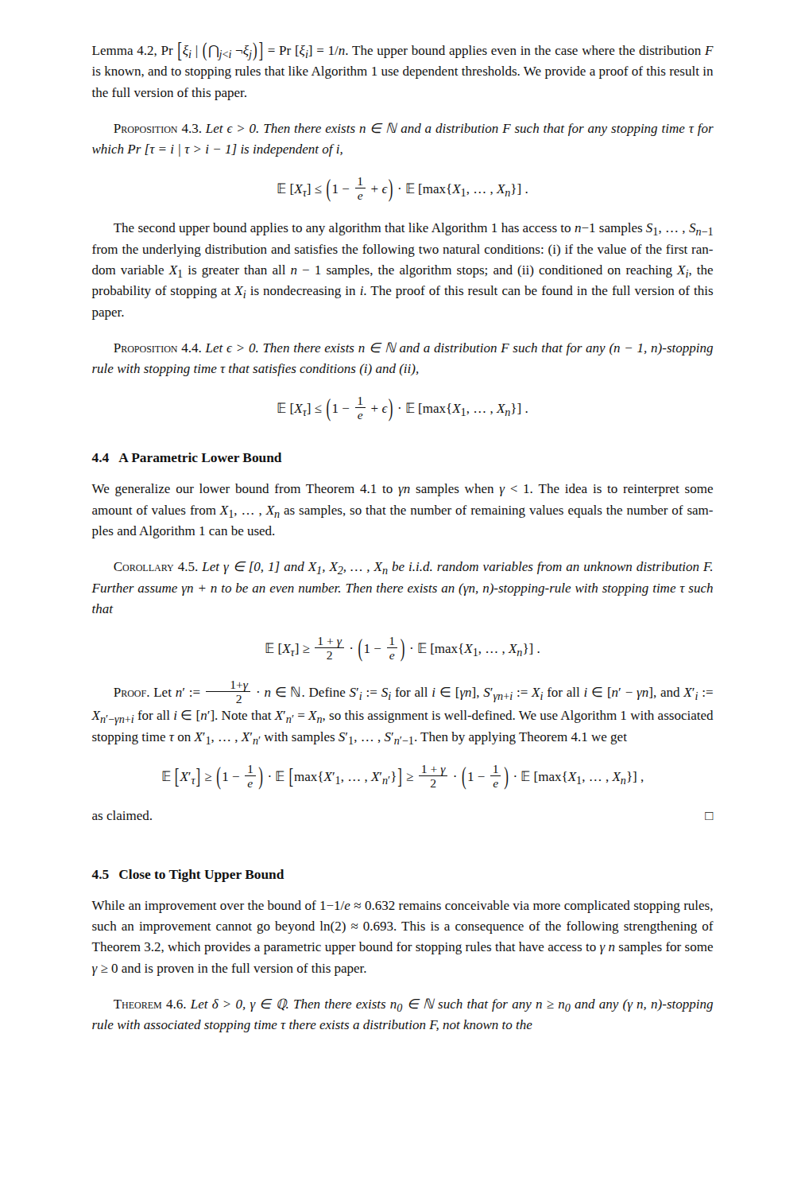Lemma 4.2, Pr [ξi | (⋂j<i ¬ξj)] = Pr [ξi] = 1/n. The upper bound applies even in the case where the distribution F is known, and to stopping rules that like Algorithm 1 use dependent thresholds. We provide a proof of this result in the full version of this paper.
Proposition 4.3. Let ϵ > 0. Then there exists n ∈ ℕ and a distribution F such that for any stopping time τ for which Pr [τ = i | τ > i − 1] is independent of i,
𝔼 [Xτ] ≤ (1 − 1 e + ϵ) · 𝔼 [max{X1, … , Xn}] .
The second upper bound applies to any algorithm that like Algorithm 1 has access to n−1 samples S1, … , Sn−1 from the underlying distribution and satisfies the following two natural conditions: (i) if the value of the first random variable X1 is greater than all n − 1 samples, the algorithm stops; and (ii) conditioned on reaching Xi, the probability of stopping at Xi is nondecreasing in i. The proof of this result can be found in the full version of this paper.
Proposition 4.4. Let ϵ > 0. Then there exists n ∈ ℕ and a distribution F such that for any (n − 1, n)-stopping rule with stopping time τ that satisfies conditions (i) and (ii),
𝔼 [Xτ] ≤ (1 − 1 e + ϵ) · 𝔼 [max{X1, … , Xn}] .
4.4 A Parametric Lower Bound
We generalize our lower bound from Theorem 4.1 to γn samples when γ < 1. The idea is to reinterpret some amount of values from X1, … , Xn as samples, so that the number of remaining values equals the number of samples and Algorithm 1 can be used.
Corollary 4.5. Let γ ∈ [0, 1] and X1, X2, … , Xn be i.i.d. random variables from an unknown distribution F. Further assume γn + n to be an even number. Then there exists an (γn, n)-stopping-rule with stopping time τ such that
𝔼 [Xτ] ≥ 1 + γ 2 · (1 − 1 e) · 𝔼 [max{X1, … , Xn}] .
Proof. Let n′ := 1+γ 2 · n ∈ ℕ. Define S′i := Si for all i ∈ [γn], S′γn+i := Xi for all i ∈ [n′ − γn], and X′i := Xn′−γn+i for all i ∈ [n′]. Note that X′n′ = Xn, so this assignment is well-defined. We use Algorithm 1 with associated stopping time τ on X′1, … , X′n′ with samples S′1, … , S′n′−1. Then by applying Theorem 4.1 we get
𝔼 [X′τ] ≥ (1 − 1 e) · 𝔼 [max{X′1, … , X′n′}] ≥ 1 + γ 2 · (1 − 1 e) · 𝔼 [max{X1, … , Xn}] ,
as claimed. □
4.5 Close to Tight Upper Bound
While an improvement over the bound of 1−1/e ≈ 0.632 remains conceivable via more complicated stopping rules, such an improvement cannot go beyond ln(2) ≈ 0.693. This is a consequence of the following strengthening of Theorem 3.2, which provides a parametric upper bound for stopping rules that have access to γ n samples for some γ ≥ 0 and is proven in the full version of this paper.
Theorem 4.6. Let δ > 0, γ ∈ ℚ. Then there exists n0 ∈ ℕ such that for any n ≥ n0 and any (γ n, n)-stopping rule with associated stopping time τ there exists a distribution F, not known to the